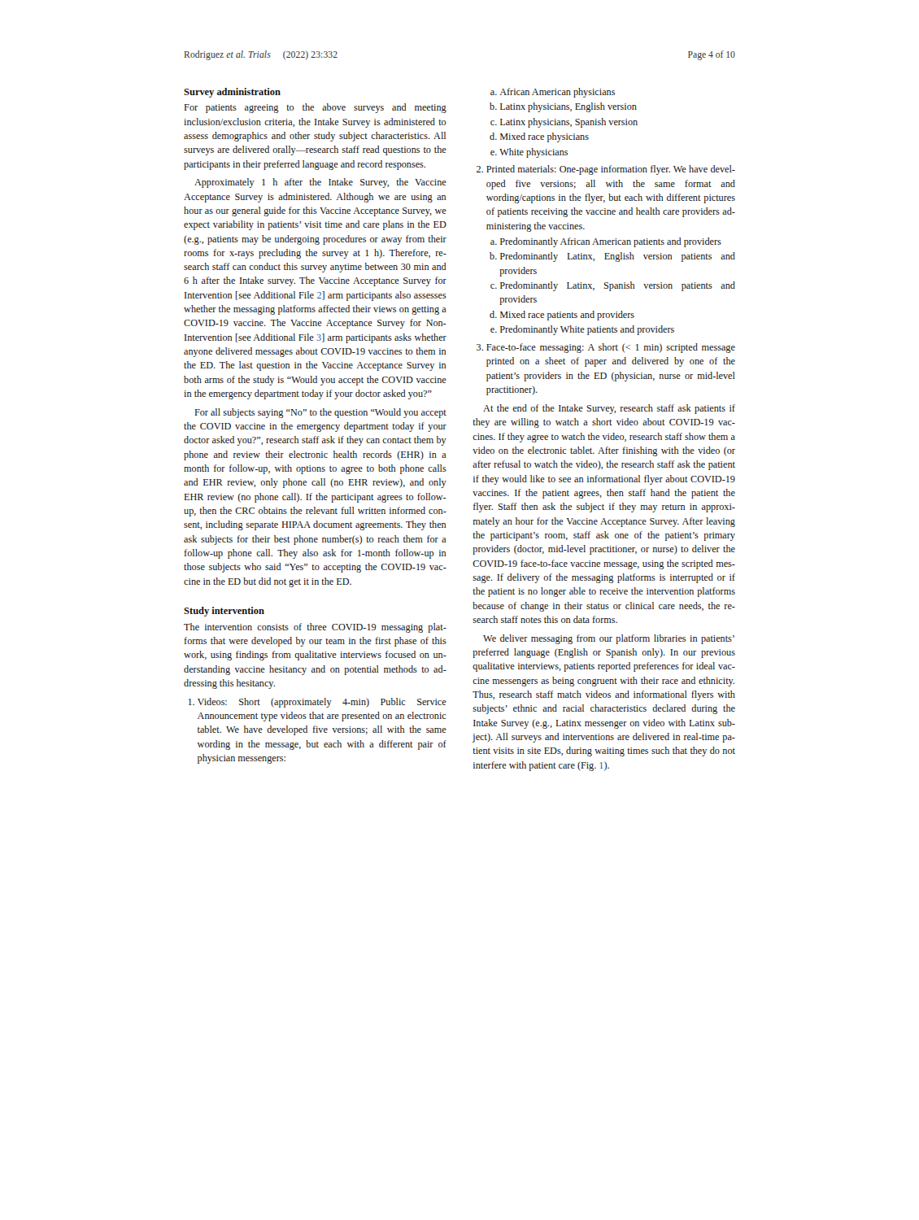Rodriguez et al. Trials (2022) 23:332
Page 4 of 10
Survey administration
For patients agreeing to the above surveys and meeting inclusion/exclusion criteria, the Intake Survey is administered to assess demographics and other study subject characteristics. All surveys are delivered orally—research staff read questions to the participants in their preferred language and record responses.
Approximately 1 h after the Intake Survey, the Vaccine Acceptance Survey is administered. Although we are using an hour as our general guide for this Vaccine Acceptance Survey, we expect variability in patients’ visit time and care plans in the ED (e.g., patients may be undergoing procedures or away from their rooms for x-rays precluding the survey at 1 h). Therefore, research staff can conduct this survey anytime between 30 min and 6 h after the Intake survey. The Vaccine Acceptance Survey for Intervention [see Additional File 2] arm participants also assesses whether the messaging platforms affected their views on getting a COVID-19 vaccine. The Vaccine Acceptance Survey for Non-Intervention [see Additional File 3] arm participants asks whether anyone delivered messages about COVID-19 vaccines to them in the ED. The last question in the Vaccine Acceptance Survey in both arms of the study is “Would you accept the COVID vaccine in the emergency department today if your doctor asked you?”
For all subjects saying “No” to the question “Would you accept the COVID vaccine in the emergency department today if your doctor asked you?”, research staff ask if they can contact them by phone and review their electronic health records (EHR) in a month for follow-up, with options to agree to both phone calls and EHR review, only phone call (no EHR review), and only EHR review (no phone call). If the participant agrees to follow-up, then the CRC obtains the relevant full written informed consent, including separate HIPAA document agreements. They then ask subjects for their best phone number(s) to reach them for a follow-up phone call. They also ask for 1-month follow-up in those subjects who said “Yes” to accepting the COVID-19 vaccine in the ED but did not get it in the ED.
Study intervention
The intervention consists of three COVID-19 messaging platforms that were developed by our team in the first phase of this work, using findings from qualitative interviews focused on understanding vaccine hesitancy and on potential methods to addressing this hesitancy.
Videos: Short (approximately 4-min) Public Service Announcement type videos that are presented on an electronic tablet. We have developed five versions; all with the same wording in the message, but each with a different pair of physician messengers:
African American physicians
Latinx physicians, English version
Latinx physicians, Spanish version
Mixed race physicians
White physicians
Printed materials: One-page information flyer. We have developed five versions; all with the same format and wording/captions in the flyer, but each with different pictures of patients receiving the vaccine and health care providers administering the vaccines.
Predominantly African American patients and providers
Predominantly Latinx, English version patients and providers
Predominantly Latinx, Spanish version patients and providers
Mixed race patients and providers
Predominantly White patients and providers
Face-to-face messaging: A short (< 1 min) scripted message printed on a sheet of paper and delivered by one of the patient’s providers in the ED (physician, nurse or mid-level practitioner).
At the end of the Intake Survey, research staff ask patients if they are willing to watch a short video about COVID-19 vaccines. If they agree to watch the video, research staff show them a video on the electronic tablet. After finishing with the video (or after refusal to watch the video), the research staff ask the patient if they would like to see an informational flyer about COVID-19 vaccines. If the patient agrees, then staff hand the patient the flyer. Staff then ask the subject if they may return in approximately an hour for the Vaccine Acceptance Survey. After leaving the participant’s room, staff ask one of the patient’s primary providers (doctor, mid-level practitioner, or nurse) to deliver the COVID-19 face-to-face vaccine message, using the scripted message. If delivery of the messaging platforms is interrupted or if the patient is no longer able to receive the intervention platforms because of change in their status or clinical care needs, the research staff notes this on data forms.
We deliver messaging from our platform libraries in patients’ preferred language (English or Spanish only). In our previous qualitative interviews, patients reported preferences for ideal vaccine messengers as being congruent with their race and ethnicity. Thus, research staff match videos and informational flyers with subjects’ ethnic and racial characteristics declared during the Intake Survey (e.g., Latinx messenger on video with Latinx subject). All surveys and interventions are delivered in real-time patient visits in site EDs, during waiting times such that they do not interfere with patient care (Fig. 1).